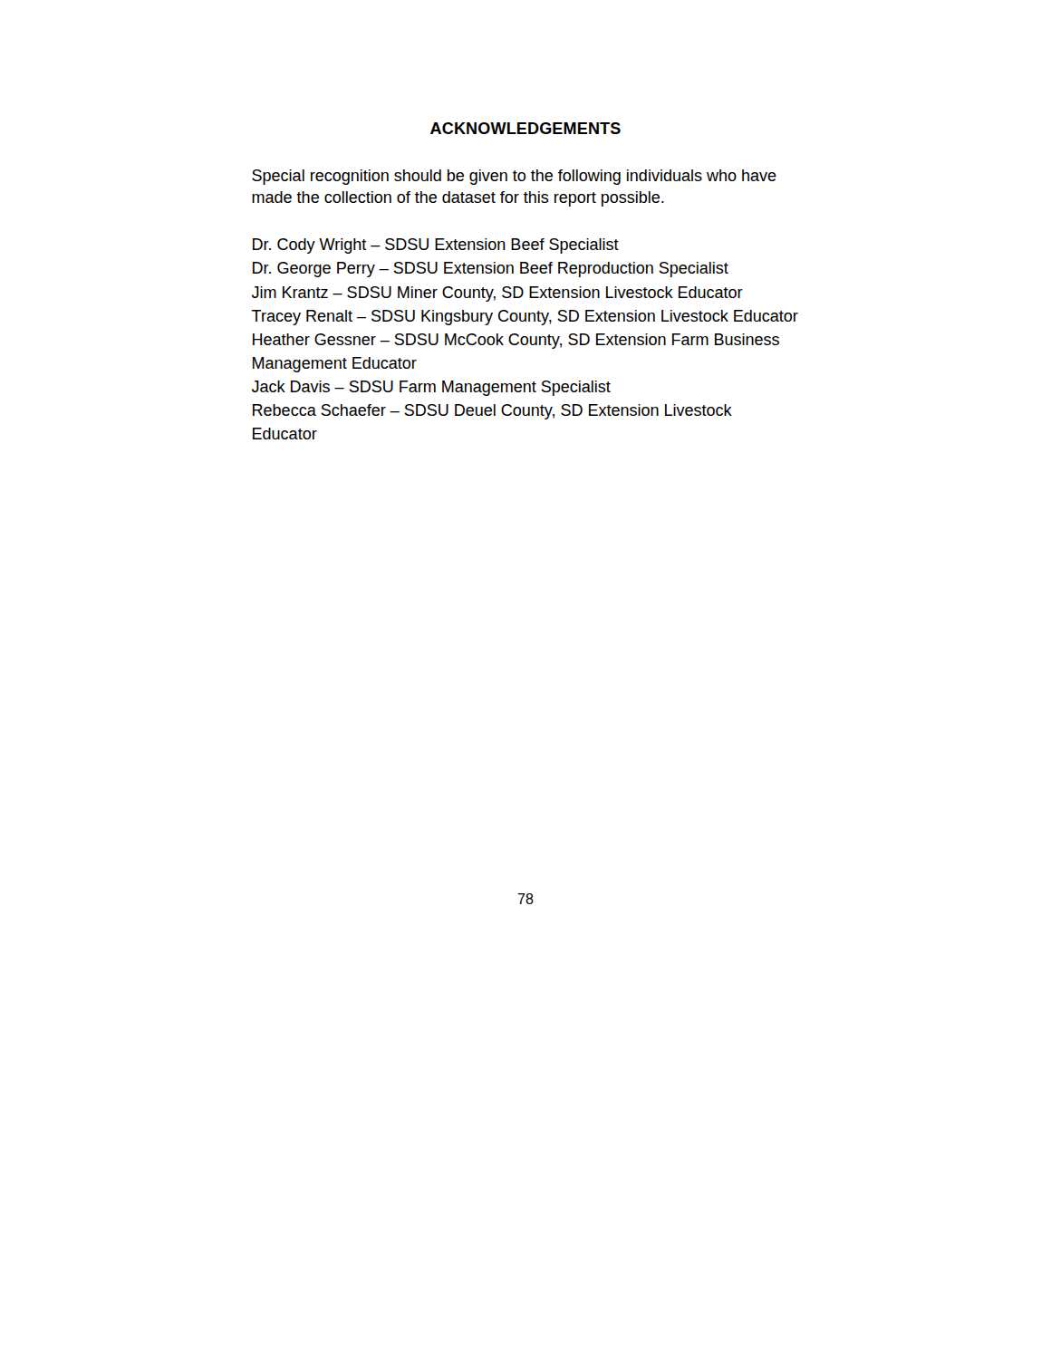ACKNOWLEDGEMENTS
Special recognition should be given to the following individuals who have made the collection of the dataset for this report possible.
Dr. Cody Wright – SDSU Extension Beef Specialist
Dr. George Perry – SDSU Extension Beef Reproduction Specialist
Jim Krantz – SDSU Miner County, SD Extension Livestock Educator
Tracey Renalt – SDSU Kingsbury County, SD Extension Livestock Educator
Heather Gessner – SDSU McCook County, SD Extension Farm Business Management Educator
Jack Davis – SDSU Farm Management Specialist
Rebecca Schaefer – SDSU Deuel County, SD Extension Livestock Educator
78